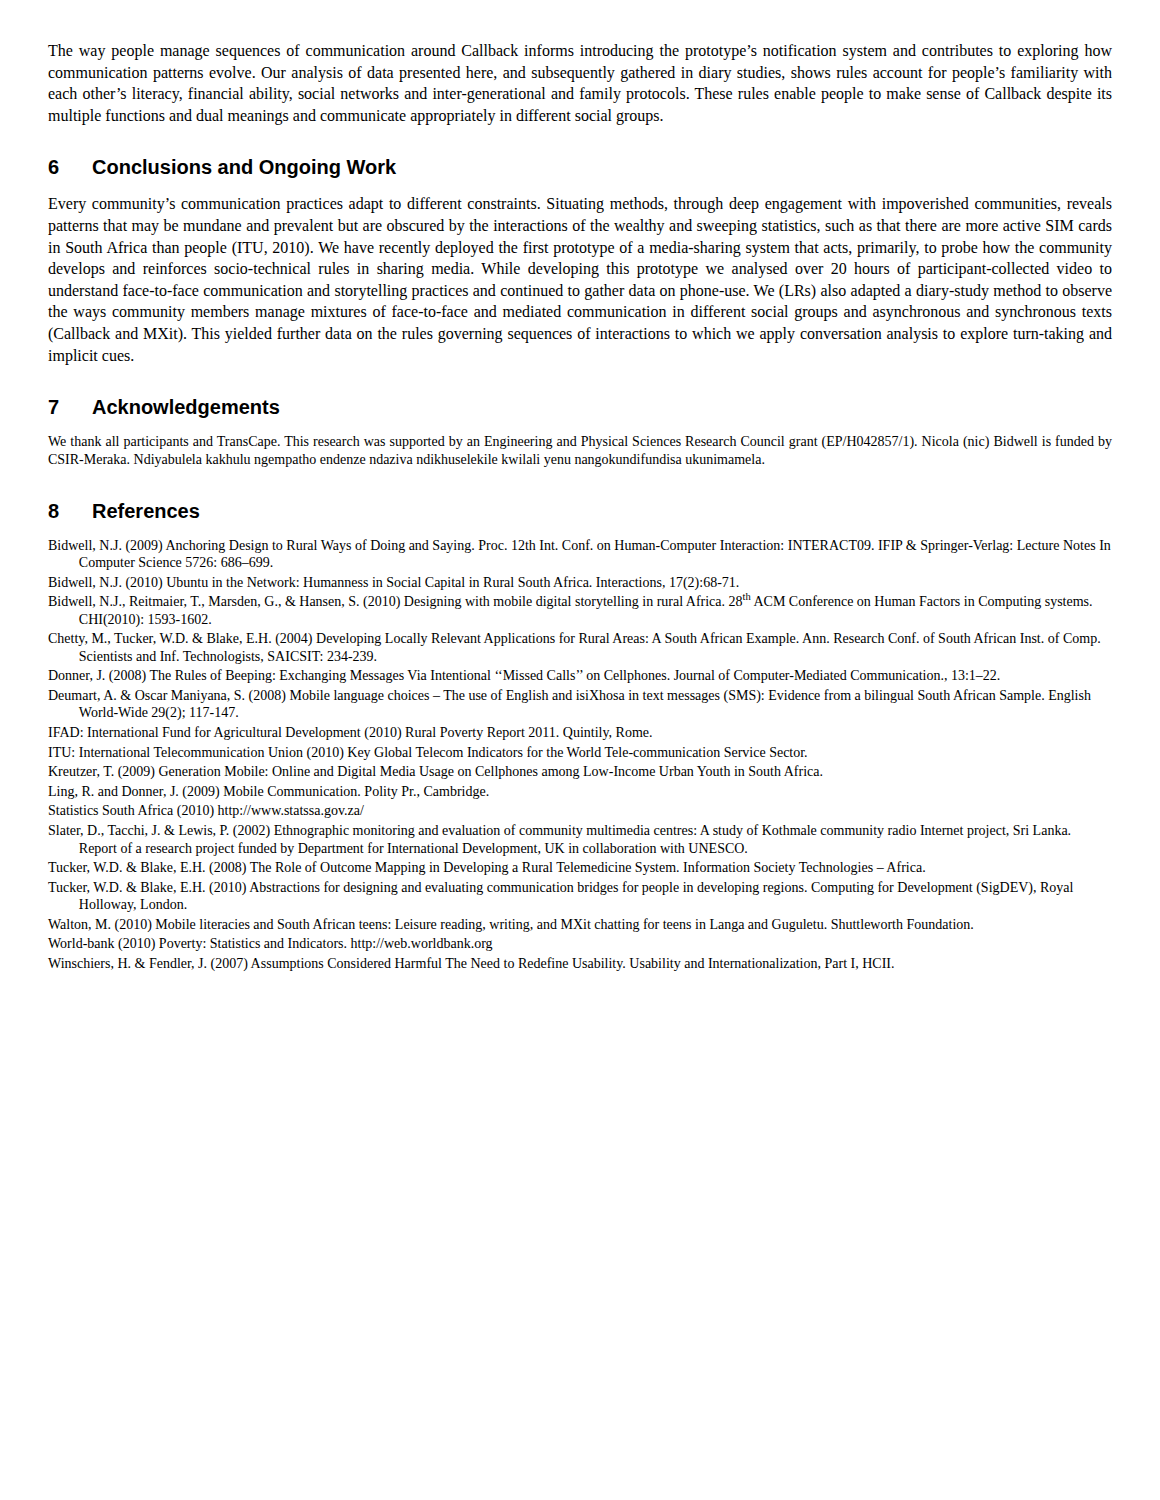The way people manage sequences of communication around Callback informs introducing the prototype’s notification system and contributes to exploring how communication patterns evolve. Our analysis of data presented here, and subsequently gathered in diary studies, shows rules account for people’s familiarity with each other’s literacy, financial ability, social networks and inter-generational and family protocols. These rules enable people to make sense of Callback despite its multiple functions and dual meanings and communicate appropriately in different social groups.
6 Conclusions and Ongoing Work
Every community’s communication practices adapt to different constraints. Situating methods, through deep engagement with impoverished communities, reveals patterns that may be mundane and prevalent but are obscured by the interactions of the wealthy and sweeping statistics, such as that there are more active SIM cards in South Africa than people (ITU, 2010). We have recently deployed the first prototype of a media-sharing system that acts, primarily, to probe how the community develops and reinforces socio-technical rules in sharing media. While developing this prototype we analysed over 20 hours of participant-collected video to understand face-to-face communication and storytelling practices and continued to gather data on phone-use. We (LRs) also adapted a diary-study method to observe the ways community members manage mixtures of face-to-face and mediated communication in different social groups and asynchronous and synchronous texts (Callback and MXit). This yielded further data on the rules governing sequences of interactions to which we apply conversation analysis to explore turn-taking and implicit cues.
7 Acknowledgements
We thank all participants and TransCape. This research was supported by an Engineering and Physical Sciences Research Council grant (EP/H042857/1). Nicola (nic) Bidwell is funded by CSIR-Meraka. Ndiyabulela kakhulu ngempatho endenze ndaziva ndikhuselekile kwilali yenu nangokundifundisa ukunimamela.
8 References
Bidwell, N.J. (2009) Anchoring Design to Rural Ways of Doing and Saying. Proc. 12th Int. Conf. on Human-Computer Interaction: INTERACT09. IFIP & Springer-Verlag: Lecture Notes In Computer Science 5726: 686–699.
Bidwell, N.J. (2010) Ubuntu in the Network: Humanness in Social Capital in Rural South Africa. Interactions, 17(2):68-71.
Bidwell, N.J., Reitmaier, T., Marsden, G., & Hansen, S. (2010) Designing with mobile digital storytelling in rural Africa. 28th ACM Conference on Human Factors in Computing systems. CHI(2010): 1593-1602.
Chetty, M., Tucker, W.D. & Blake, E.H. (2004) Developing Locally Relevant Applications for Rural Areas: A South African Example. Ann. Research Conf. of South African Inst. of Comp. Scientists and Inf. Technologists, SAICSIT: 234-239.
Donner, J. (2008) The Rules of Beeping: Exchanging Messages Via Intentional ‘‘Missed Calls’’ on Cellphones. Journal of Computer-Mediated Communication., 13:1–22.
Deumart, A. & Oscar Maniyana, S. (2008) Mobile language choices – The use of English and isiXhosa in text messages (SMS): Evidence from a bilingual South African Sample. English World-Wide 29(2); 117-147.
IFAD: International Fund for Agricultural Development (2010) Rural Poverty Report 2011. Quintily, Rome.
ITU: International Telecommunication Union (2010) Key Global Telecom Indicators for the World Tele-communication Service Sector.
Kreutzer, T. (2009) Generation Mobile: Online and Digital Media Usage on Cellphones among Low-Income Urban Youth in South Africa.
Ling, R. and Donner, J. (2009) Mobile Communication. Polity Pr., Cambridge.
Statistics South Africa (2010) http://www.statssa.gov.za/
Slater, D., Tacchi, J. & Lewis, P. (2002) Ethnographic monitoring and evaluation of community multimedia centres: A study of Kothmale community radio Internet project, Sri Lanka. Report of a research project funded by Department for International Development, UK in collaboration with UNESCO.
Tucker, W.D. & Blake, E.H. (2008) The Role of Outcome Mapping in Developing a Rural Telemedicine System. Information Society Technologies – Africa.
Tucker, W.D. & Blake, E.H. (2010) Abstractions for designing and evaluating communication bridges for people in developing regions. Computing for Development (SigDEV), Royal Holloway, London.
Walton, M. (2010) Mobile literacies and South African teens: Leisure reading, writing, and MXit chatting for teens in Langa and Guguletu. Shuttleworth Foundation.
World-bank (2010) Poverty: Statistics and Indicators. http://web.worldbank.org
Winschiers, H. & Fendler, J. (2007) Assumptions Considered Harmful The Need to Redefine Usability. Usability and Internationalization, Part I, HCII.